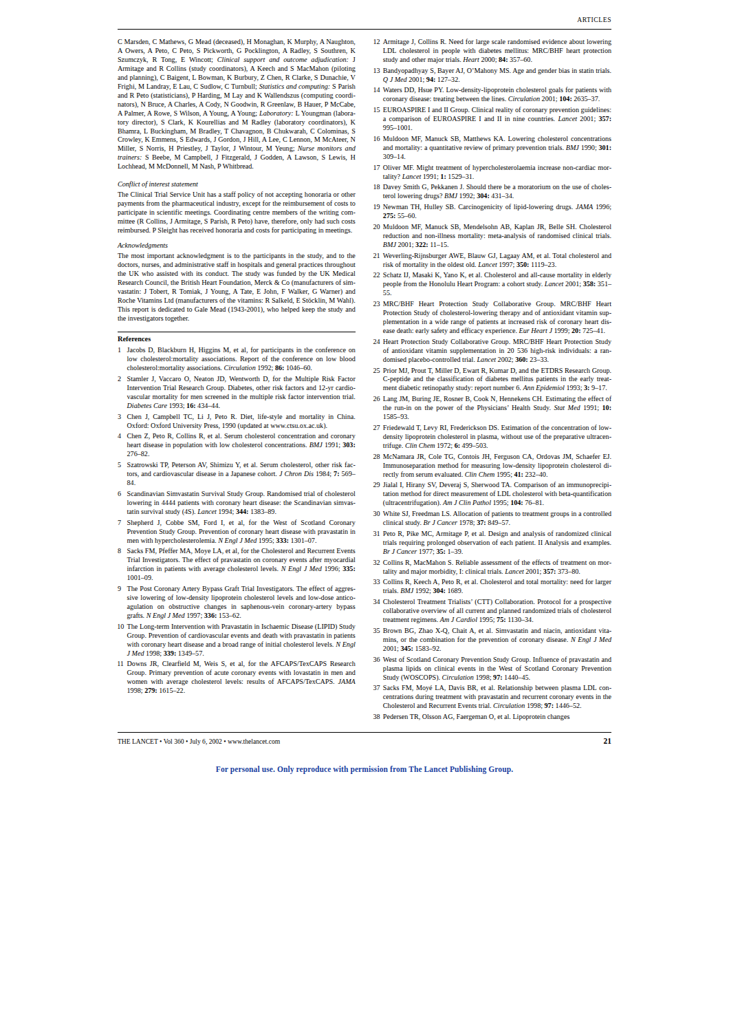ARTICLES
C Marsden, C Mathews, G Mead (deceased), H Monaghan, K Murphy, A Naughton, A Owers, A Peto, C Peto, S Pickworth, G Pocklington, A Radley, S Southren, K Szumczyk, R Tong, E Wincott; Clinical support and outcome adjudication: J Armitage and R Collins (study coordinators), A Keech and S MacMahon (piloting and planning), C Baigent, L Bowman, K Burbury, Z Chen, R Clarke, S Dunachie, V Frighi, M Landray, E Lau, C Sudlow, C Turnbull; Statistics and computing: S Parish and R Peto (statisticians), P Harding, M Lay and K Wallendszus (computing coordinators), N Bruce, A Charles, A Cody, N Goodwin, R Greenlaw, B Hauer, P McCabe, A Palmer, A Rowe, S Wilson, A Young, A Young; Laboratory: L Youngman (laboratory director), S Clark, K Kourellias and M Radley (laboratory coordinators), K Bhamra, L Buckingham, M Bradley, T Chavagnon, B Chukwarah, C Colominas, S Crowley, K Emmens, S Edwards, J Gordon, J Hill, A Lee, C Lennon, M McAteer, N Miller, S Norris, H Priestley, J Taylor, J Wintour, M Yeung; Nurse monitors and trainers: S Beebe, M Campbell, J Fitzgerald, J Godden, A Lawson, S Lewis, H Lochhead, M McDonnell, M Nash, P Whitbread.
Conflict of interest statement
The Clinical Trial Service Unit has a staff policy of not accepting honoraria or other payments from the pharmaceutical industry, except for the reimbursement of costs to participate in scientific meetings. Coordinating centre members of the writing committee (R Collins, J Armitage, S Parish, R Peto) have, therefore, only had such costs reimbursed. P Sleight has received honoraria and costs for participating in meetings.
Acknowledgments
The most important acknowledgment is to the participants in the study, and to the doctors, nurses, and administrative staff in hospitals and general practices throughout the UK who assisted with its conduct. The study was funded by the UK Medical Research Council, the British Heart Foundation, Merck & Co (manufacturers of simvastatin: J Tobert, R Tomiak, J Young, A Tate, E John, F Walker, G Warner) and Roche Vitamins Ltd (manufacturers of the vitamins: R Salkeld, E Stöcklin, M Wahl). This report is dedicated to Gale Mead (1943-2001), who helped keep the study and the investigators together.
References
Jacobs D, Blackburn H, Higgins M, et al, for participants in the conference on low cholesterol:mortality associations. Report of the conference on low blood cholesterol:mortality associations. Circulation 1992; 86: 1046–60.
Stamler J, Vaccaro O, Neaton JD, Wentworth D, for the Multiple Risk Factor Intervention Trial Research Group. Diabetes, other risk factors and 12-yr cardiovascular mortality for men screened in the multiple risk factor intervention trial. Diabetes Care 1993; 16: 434–44.
Chen J, Campbell TC, Li J, Peto R. Diet, life-style and mortality in China. Oxford: Oxford University Press, 1990 (updated at www.ctsu.ox.ac.uk).
Chen Z, Peto R, Collins R, et al. Serum cholesterol concentration and coronary heart disease in population with low cholesterol concentrations. BMJ 1991; 303: 276–82.
Szatrowski TP, Peterson AV, Shimizu Y, et al. Serum cholesterol, other risk factors, and cardiovascular disease in a Japanese cohort. J Chron Dis 1984; 7: 569–84.
Scandinavian Simvastatin Survival Study Group. Randomised trial of cholesterol lowering in 4444 patients with coronary heart disease: the Scandinavian simvastatin survival study (4S). Lancet 1994; 344: 1383–89.
Shepherd J, Cobbe SM, Ford I, et al, for the West of Scotland Coronary Prevention Study Group. Prevention of coronary heart disease with pravastatin in men with hypercholesterolemia. N Engl J Med 1995; 333: 1301–07.
Sacks FM, Pfeffer MA, Moye LA, et al, for the Cholesterol and Recurrent Events Trial Investigators. The effect of pravastatin on coronary events after myocardial infarction in patients with average cholesterol levels. N Engl J Med 1996; 335: 1001–09.
The Post Coronary Artery Bypass Graft Trial Investigators. The effect of aggressive lowering of low-density lipoprotein cholesterol levels and low-dose anticoagulation on obstructive changes in saphenous-vein coronary-artery bypass grafts. N Engl J Med 1997; 336: 153–62.
The Long-term Intervention with Pravastatin in Ischaemic Disease (LIPID) Study Group. Prevention of cardiovascular events and death with pravastatin in patients with coronary heart disease and a broad range of initial cholesterol levels. N Engl J Med 1998; 339: 1349–57.
Downs JR, Clearfield M, Weis S, et al, for the AFCAPS/TexCAPS Research Group. Primary prevention of acute coronary events with lovastatin in men and women with average cholesterol levels: results of AFCAPS/TexCAPS. JAMA 1998; 279: 1615–22.
Armitage J, Collins R. Need for large scale randomised evidence about lowering LDL cholesterol in people with diabetes mellitus: MRC/BHF heart protection study and other major trials. Heart 2000; 84: 357–60.
Bandyopadhyay S, Bayer AJ, O’Mahony MS. Age and gender bias in statin trials. Q J Med 2001; 94: 127–32.
Waters DD, Hsue PY. Low-density-lipoprotein cholesterol goals for patients with coronary disease: treating between the lines. Circulation 2001; 104: 2635–37.
EUROASPIRE I and II Group. Clinical reality of coronary prevention guidelines: a comparison of EUROASPIRE I and II in nine countries. Lancet 2001; 357: 995–1001.
Muldoon MF, Manuck SB, Matthews KA. Lowering cholesterol concentrations and mortality: a quantitative review of primary prevention trials. BMJ 1990; 301: 309–14.
Oliver MF. Might treatment of hypercholesterolaemia increase non-cardiac mortality? Lancet 1991; 1: 1529–31.
Davey Smith G, Pekkanen J. Should there be a moratorium on the use of cholesterol lowering drugs? BMJ 1992; 304: 431–34.
Newman TH, Hulley SB. Carcinogenicity of lipid-lowering drugs. JAMA 1996; 275: 55–60.
Muldoon MF, Manuck SB, Mendelsohn AB, Kaplan JR, Belle SH. Cholesterol reduction and non-illness mortality: meta-analysis of randomised clinical trials. BMJ 2001; 322: 11–15.
Weverling-Rijnsburger AWE, Blauw GJ, Lagaay AM, et al. Total cholesterol and risk of mortality in the oldest old. Lancet 1997; 350: 1119–23.
Schatz IJ, Masaki K, Yano K, et al. Cholesterol and all-cause mortality in elderly people from the Honolulu Heart Program: a cohort study. Lancet 2001; 358: 351–55.
MRC/BHF Heart Protection Study Collaborative Group. MRC/BHF Heart Protection Study of cholesterol-lowering therapy and of antioxidant vitamin supplementation in a wide range of patients at increased risk of coronary heart disease death: early safety and efficacy experience. Eur Heart J 1999; 20: 725–41.
Heart Protection Study Collaborative Group. MRC/BHF Heart Protection Study of antioxidant vitamin supplementation in 20 536 high-risk individuals: a randomised placebo-controlled trial. Lancet 2002; 360: 23–33.
Prior MJ, Prout T, Miller D, Ewart R, Kumar D, and the ETDRS Research Group. C-peptide and the classification of diabetes mellitus patients in the early treatment diabetic retinopathy study: report number 6. Ann Epidemiol 1993; 3: 9–17.
Lang JM, Buring JE, Rosner B, Cook N, Hennekens CH. Estimating the effect of the run-in on the power of the Physicians’ Health Study. Stat Med 1991; 10: 1585–93.
Friedewald T, Levy RI, Frederickson DS. Estimation of the concentration of low-density lipoprotein cholesterol in plasma, without use of the preparative ultracentrifuge. Clin Chem 1972; 6: 499–503.
McNamara JR, Cole TG, Contois JH, Ferguson CA, Ordovas JM, Schaefer EJ. Immunoseparation method for measuring low-density lipoprotein cholesterol directly from serum evaluated. Clin Chem 1995; 41: 232–40.
Jialal I, Hirany SV, Deveraj S, Sherwood TA. Comparison of an immunoprecipitation method for direct measurement of LDL cholesterol with beta-quantification (ultracentrifugation). Am J Clin Pathol 1995; 104: 76–81.
White SJ, Freedman LS. Allocation of patients to treatment groups in a controlled clinical study. Br J Cancer 1978; 37: 849–57.
Peto R, Pike MC, Armitage P, et al. Design and analysis of randomized clinical trials requiring prolonged observation of each patient. II Analysis and examples. Br J Cancer 1977; 35: 1–39.
Collins R, MacMahon S. Reliable assessment of the effects of treatment on mortality and major morbidity, I: clinical trials. Lancet 2001; 357: 373–80.
Collins R, Keech A, Peto R, et al. Cholesterol and total mortality: need for larger trials. BMJ 1992; 304: 1689.
Cholesterol Treatment Trialists’ (CTT) Collaboration. Protocol for a prospective collaborative overview of all current and planned randomized trials of cholesterol treatment regimens. Am J Cardiol 1995; 75: 1130–34.
Brown BG, Zhao X-Q, Chait A, et al. Simvastatin and niacin, antioxidant vitamins, or the combination for the prevention of coronary disease. N Engl J Med 2001; 345: 1583–92.
West of Scotland Coronary Prevention Study Group. Influence of pravastatin and plasma lipids on clinical events in the West of Scotland Coronary Prevention Study (WOSCOPS). Circulation 1998; 97: 1440–45.
Sacks FM, Moyé LA, Davis BR, et al. Relationship between plasma LDL concentrations during treatment with pravastatin and recurrent coronary events in the Cholesterol and Recurrent Events trial. Circulation 1998; 97: 1446–52.
Pedersen TR, Olsson AG, Faergeman O, et al. Lipoprotein changes
THE LANCET • Vol 360 • July 6, 2002 • www.thelancet.com
21
For personal use. Only reproduce with permission from The Lancet Publishing Group.